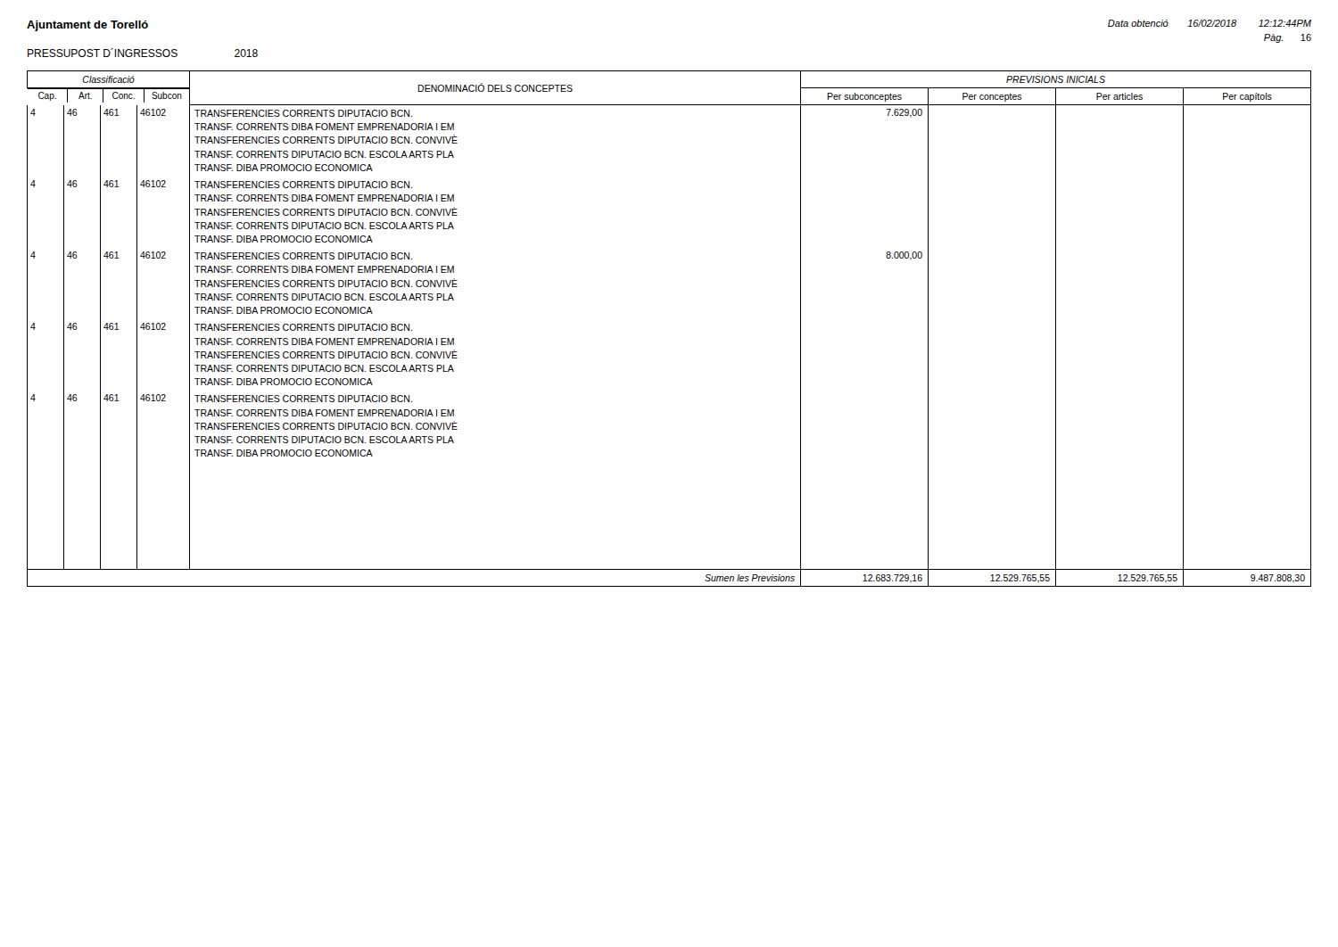Ajuntament de Torelló
Data obtenció 16/02/2018 12:12:44PM
Pàg. 16
PRESSUPOST D´INGRESSOS 2018
| Classificació | DENOMINACIÓ DELS CONCEPTES | PREVISIONS INICIALS |
| --- | --- | --- |
| / Cap. / Art. / Conc. / Subcon / / --- / --- / --- / --- / | Per subconceptes | Per conceptes | Per articles | Per capítols |
| 4 | 46 | 461 | 46102 | TRANSFERENCIES CORRENTS DIPUTACIO BCN. TRANSF. CORRENTS DIBA FOMENT EMPRENADORIA I EM TRANSFERENCIES CORRENTS DIPUTACIO BCN. CONVIVÈ TRANSF. CORRENTS DIPUTACIO BCN. ESCOLA ARTS PLA TRANSF. DIBA PROMOCIO ECONOMICA | 7.629,00 | | | |
| 4 | 46 | 461 | 46102 | TRANSFERENCIES CORRENTS DIPUTACIO BCN. TRANSF. CORRENTS DIBA FOMENT EMPRENADORIA I EM TRANSFERENCIES CORRENTS DIPUTACIO BCN. CONVIVÈ TRANSF. CORRENTS DIPUTACIO BCN. ESCOLA ARTS PLA TRANSF. DIBA PROMOCIO ECONOMICA | | | | |
| 4 | 46 | 461 | 46102 | TRANSFERENCIES CORRENTS DIPUTACIO BCN. TRANSF. CORRENTS DIBA FOMENT EMPRENADORIA I EM TRANSFERENCIES CORRENTS DIPUTACIO BCN. CONVIVÈ TRANSF. CORRENTS DIPUTACIO BCN. ESCOLA ARTS PLA TRANSF. DIBA PROMOCIO ECONOMICA | 8.000,00 | | | |
| 4 | 46 | 461 | 46102 | TRANSFERENCIES CORRENTS DIPUTACIO BCN. TRANSF. CORRENTS DIBA FOMENT EMPRENADORIA I EM TRANSFERENCIES CORRENTS DIPUTACIO BCN. CONVIVÈ TRANSF. CORRENTS DIPUTACIO BCN. ESCOLA ARTS PLA TRANSF. DIBA PROMOCIO ECONOMICA | | | | |
| 4 | 46 | 461 | 46102 | TRANSFERENCIES CORRENTS DIPUTACIO BCN. TRANSF. CORRENTS DIBA FOMENT EMPRENADORIA I EM TRANSFERENCIES CORRENTS DIPUTACIO BCN. CONVIVÈ TRANSF. CORRENTS DIPUTACIO BCN. ESCOLA ARTS PLA TRANSF. DIBA PROMOCIO ECONOMICA | | | | |
| Sumen les Previsions | 12.683.729,16 | 12.529.765,55 | 12.529.765,55 | 9.487.808,30 |